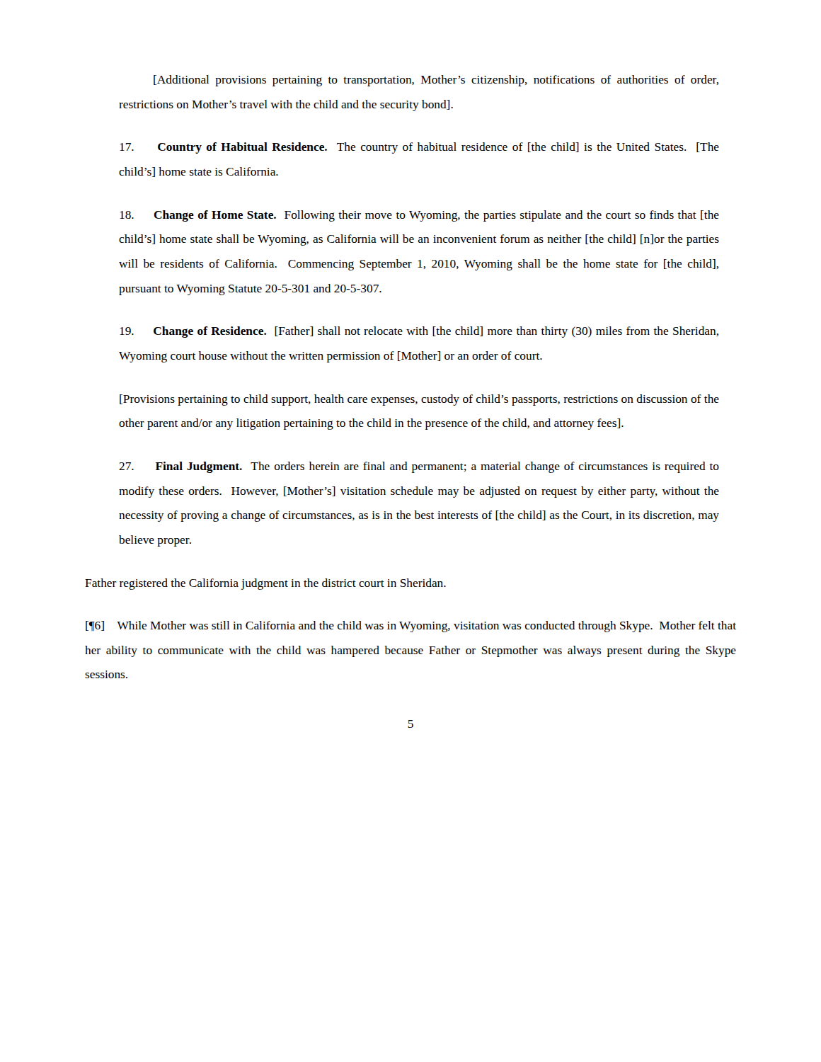[Additional provisions pertaining to transportation, Mother’s citizenship, notifications of authorities of order, restrictions on Mother’s travel with the child and the security bond].
17. Country of Habitual Residence. The country of habitual residence of [the child] is the United States. [The child’s] home state is California.
18. Change of Home State. Following their move to Wyoming, the parties stipulate and the court so finds that [the child’s] home state shall be Wyoming, as California will be an inconvenient forum as neither [the child] [n]or the parties will be residents of California. Commencing September 1, 2010, Wyoming shall be the home state for [the child], pursuant to Wyoming Statute 20-5-301 and 20-5-307.
19. Change of Residence. [Father] shall not relocate with [the child] more than thirty (30) miles from the Sheridan, Wyoming court house without the written permission of [Mother] or an order of court.
[Provisions pertaining to child support, health care expenses, custody of child’s passports, restrictions on discussion of the other parent and/or any litigation pertaining to the child in the presence of the child, and attorney fees].
27. Final Judgment. The orders herein are final and permanent; a material change of circumstances is required to modify these orders. However, [Mother’s] visitation schedule may be adjusted on request by either party, without the necessity of proving a change of circumstances, as is in the best interests of [the child] as the Court, in its discretion, may believe proper.
Father registered the California judgment in the district court in Sheridan.
[¶6] While Mother was still in California and the child was in Wyoming, visitation was conducted through Skype. Mother felt that her ability to communicate with the child was hampered because Father or Stepmother was always present during the Skype sessions.
5